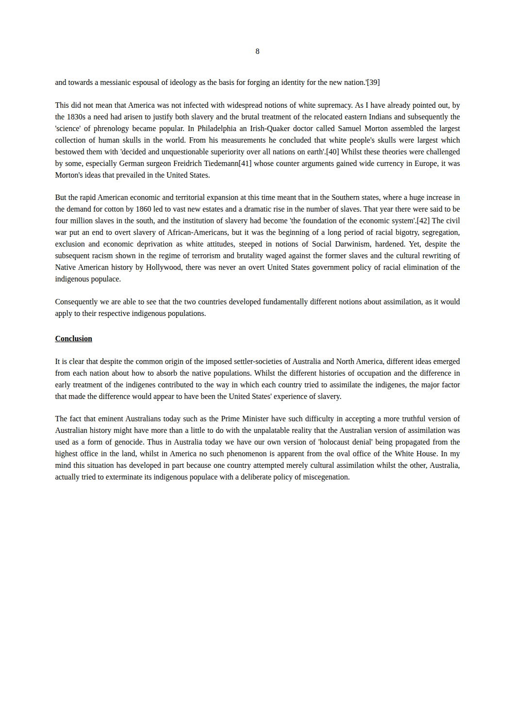8
and towards a messianic espousal of ideology as the basis for forging an identity for the new nation.'[39]
This did not mean that America was not infected with widespread notions of white supremacy. As I have already pointed out, by the 1830s a need had arisen to justify both slavery and the brutal treatment of the relocated eastern Indians and subsequently the 'science' of phrenology became popular. In Philadelphia an Irish-Quaker doctor called Samuel Morton assembled the largest collection of human skulls in the world. From his measurements he concluded that white people's skulls were largest which bestowed them with 'decided and unquestionable superiority over all nations on earth'.[40] Whilst these theories were challenged by some, especially German surgeon Freidrich Tiedemann[41] whose counter arguments gained wide currency in Europe, it was Morton's ideas that prevailed in the United States.
But the rapid American economic and territorial expansion at this time meant that in the Southern states, where a huge increase in the demand for cotton by 1860 led to vast new estates and a dramatic rise in the number of slaves. That year there were said to be four million slaves in the south, and the institution of slavery had become 'the foundation of the economic system'.[42] The civil war put an end to overt slavery of African-Americans, but it was the beginning of a long period of racial bigotry, segregation, exclusion and economic deprivation as white attitudes, steeped in notions of Social Darwinism, hardened. Yet, despite the subsequent racism shown in the regime of terrorism and brutality waged against the former slaves and the cultural rewriting of Native American history by Hollywood, there was never an overt United States government policy of racial elimination of the indigenous populace.
Consequently we are able to see that the two countries developed fundamentally different notions about assimilation, as it would apply to their respective indigenous populations.
Conclusion
It is clear that despite the common origin of the imposed settler-societies of Australia and North America, different ideas emerged from each nation about how to absorb the native populations. Whilst the different histories of occupation and the difference in early treatment of the indigenes contributed to the way in which each country tried to assimilate the indigenes, the major factor that made the difference would appear to have been the United States' experience of slavery.
The fact that eminent Australians today such as the Prime Minister have such difficulty in accepting a more truthful version of Australian history might have more than a little to do with the unpalatable reality that the Australian version of assimilation was used as a form of genocide. Thus in Australia today we have our own version of 'holocaust denial' being propagated from the highest office in the land, whilst in America no such phenomenon is apparent from the oval office of the White House. In my mind this situation has developed in part because one country attempted merely cultural assimilation whilst the other, Australia, actually tried to exterminate its indigenous populace with a deliberate policy of miscegenation.